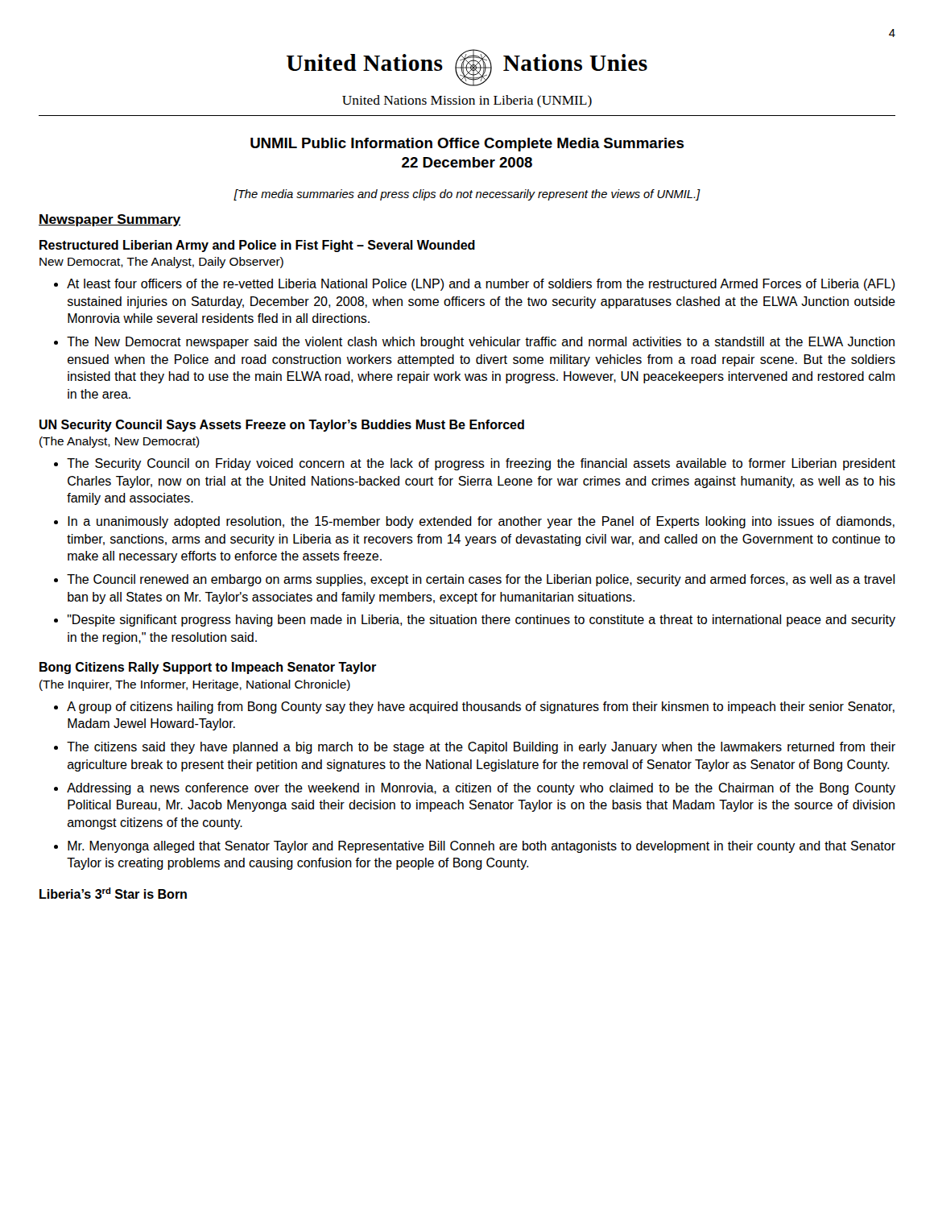4
United Nations Nations Unies
United Nations Mission in Liberia (UNMIL)
UNMIL Public Information Office Complete Media Summaries
22 December 2008
[The media summaries and press clips do not necessarily represent the views of UNMIL.]
Newspaper Summary
Restructured Liberian Army and Police in Fist Fight – Several Wounded
New Democrat, The Analyst, Daily Observer)
At least four officers of the re-vetted Liberia National Police (LNP) and a number of soldiers from the restructured Armed Forces of Liberia (AFL) sustained injuries on Saturday, December 20, 2008, when some officers of the two security apparatuses clashed at the ELWA Junction outside Monrovia while several residents fled in all directions.
The New Democrat newspaper said the violent clash which brought vehicular traffic and normal activities to a standstill at the ELWA Junction ensued when the Police and road construction workers attempted to divert some military vehicles from a road repair scene. But the soldiers insisted that they had to use the main ELWA road, where repair work was in progress. However, UN peacekeepers intervened and restored calm in the area.
UN Security Council Says Assets Freeze on Taylor’s Buddies Must Be Enforced
(The Analyst, New Democrat)
The Security Council on Friday voiced concern at the lack of progress in freezing the financial assets available to former Liberian president Charles Taylor, now on trial at the United Nations-backed court for Sierra Leone for war crimes and crimes against humanity, as well as to his family and associates.
In a unanimously adopted resolution, the 15-member body extended for another year the Panel of Experts looking into issues of diamonds, timber, sanctions, arms and security in Liberia as it recovers from 14 years of devastating civil war, and called on the Government to continue to make all necessary efforts to enforce the assets freeze.
The Council renewed an embargo on arms supplies, except in certain cases for the Liberian police, security and armed forces, as well as a travel ban by all States on Mr. Taylor's associates and family members, except for humanitarian situations.
"Despite significant progress having been made in Liberia, the situation there continues to constitute a threat to international peace and security in the region," the resolution said.
Bong Citizens Rally Support to Impeach Senator Taylor
(The Inquirer, The Informer, Heritage, National Chronicle)
A group of citizens hailing from Bong County say they have acquired thousands of signatures from their kinsmen to impeach their senior Senator, Madam Jewel Howard-Taylor.
The citizens said they have planned a big march to be stage at the Capitol Building in early January when the lawmakers returned from their agriculture break to present their petition and signatures to the National Legislature for the removal of Senator Taylor as Senator of Bong County.
Addressing a news conference over the weekend in Monrovia, a citizen of the county who claimed to be the Chairman of the Bong County Political Bureau, Mr. Jacob Menyonga said their decision to impeach Senator Taylor is on the basis that Madam Taylor is the source of division amongst citizens of the county.
Mr. Menyonga alleged that Senator Taylor and Representative Bill Conneh are both antagonists to development in their county and that Senator Taylor is creating problems and causing confusion for the people of Bong County.
Liberia’s 3rd Star is Born